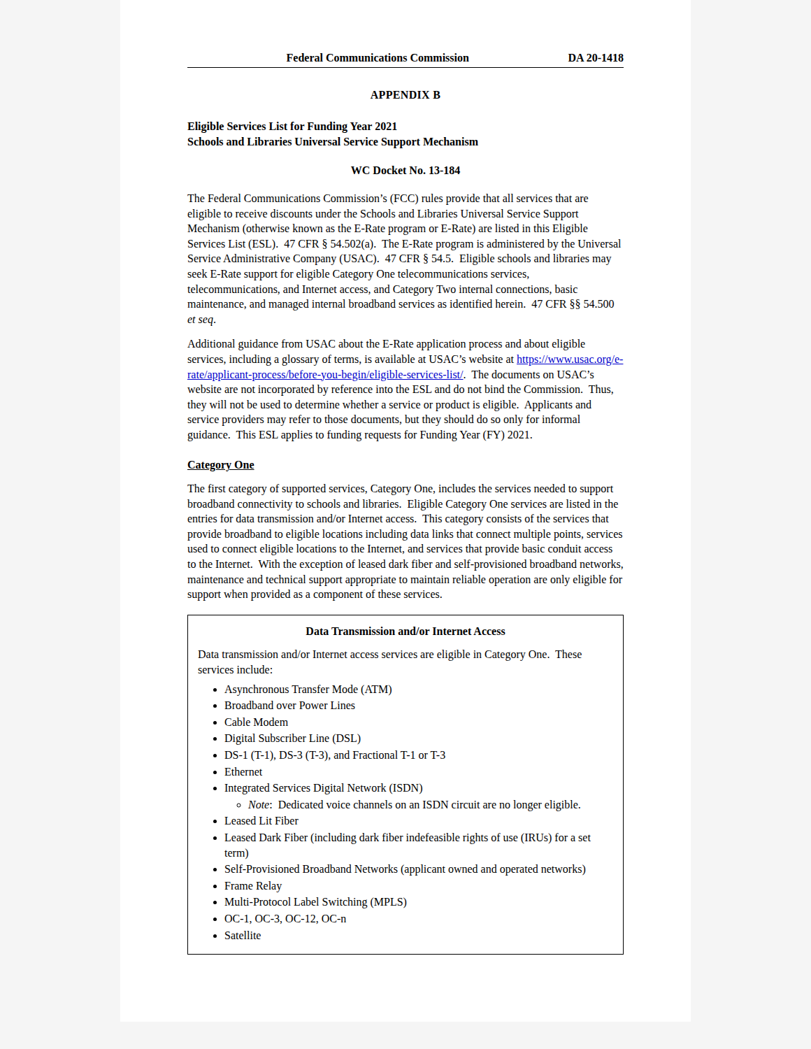Federal Communications Commission DA 20-1418
APPENDIX B
Eligible Services List for Funding Year 2021
Schools and Libraries Universal Service Support Mechanism
WC Docket No. 13-184
The Federal Communications Commission’s (FCC) rules provide that all services that are eligible to receive discounts under the Schools and Libraries Universal Service Support Mechanism (otherwise known as the E-Rate program or E-Rate) are listed in this Eligible Services List (ESL). 47 CFR § 54.502(a). The E-Rate program is administered by the Universal Service Administrative Company (USAC). 47 CFR § 54.5. Eligible schools and libraries may seek E-Rate support for eligible Category One telecommunications services, telecommunications, and Internet access, and Category Two internal connections, basic maintenance, and managed internal broadband services as identified herein. 47 CFR §§ 54.500 et seq.
Additional guidance from USAC about the E-Rate application process and about eligible services, including a glossary of terms, is available at USAC’s website at https://www.usac.org/e-rate/applicant-process/before-you-begin/eligible-services-list/. The documents on USAC’s website are not incorporated by reference into the ESL and do not bind the Commission. Thus, they will not be used to determine whether a service or product is eligible. Applicants and service providers may refer to those documents, but they should do so only for informal guidance. This ESL applies to funding requests for Funding Year (FY) 2021.
Category One
The first category of supported services, Category One, includes the services needed to support broadband connectivity to schools and libraries. Eligible Category One services are listed in the entries for data transmission and/or Internet access. This category consists of the services that provide broadband to eligible locations including data links that connect multiple points, services used to connect eligible locations to the Internet, and services that provide basic conduit access to the Internet. With the exception of leased dark fiber and self-provisioned broadband networks, maintenance and technical support appropriate to maintain reliable operation are only eligible for support when provided as a component of these services.
Data Transmission and/or Internet Access
Data transmission and/or Internet access services are eligible in Category One. These services include:
Asynchronous Transfer Mode (ATM)
Broadband over Power Lines
Cable Modem
Digital Subscriber Line (DSL)
DS-1 (T-1), DS-3 (T-3), and Fractional T-1 or T-3
Ethernet
Integrated Services Digital Network (ISDN)
Note: Dedicated voice channels on an ISDN circuit are no longer eligible.
Leased Lit Fiber
Leased Dark Fiber (including dark fiber indefeasible rights of use (IRUs) for a set term)
Self-Provisioned Broadband Networks (applicant owned and operated networks)
Frame Relay
Multi-Protocol Label Switching (MPLS)
OC-1, OC-3, OC-12, OC-n
Satellite